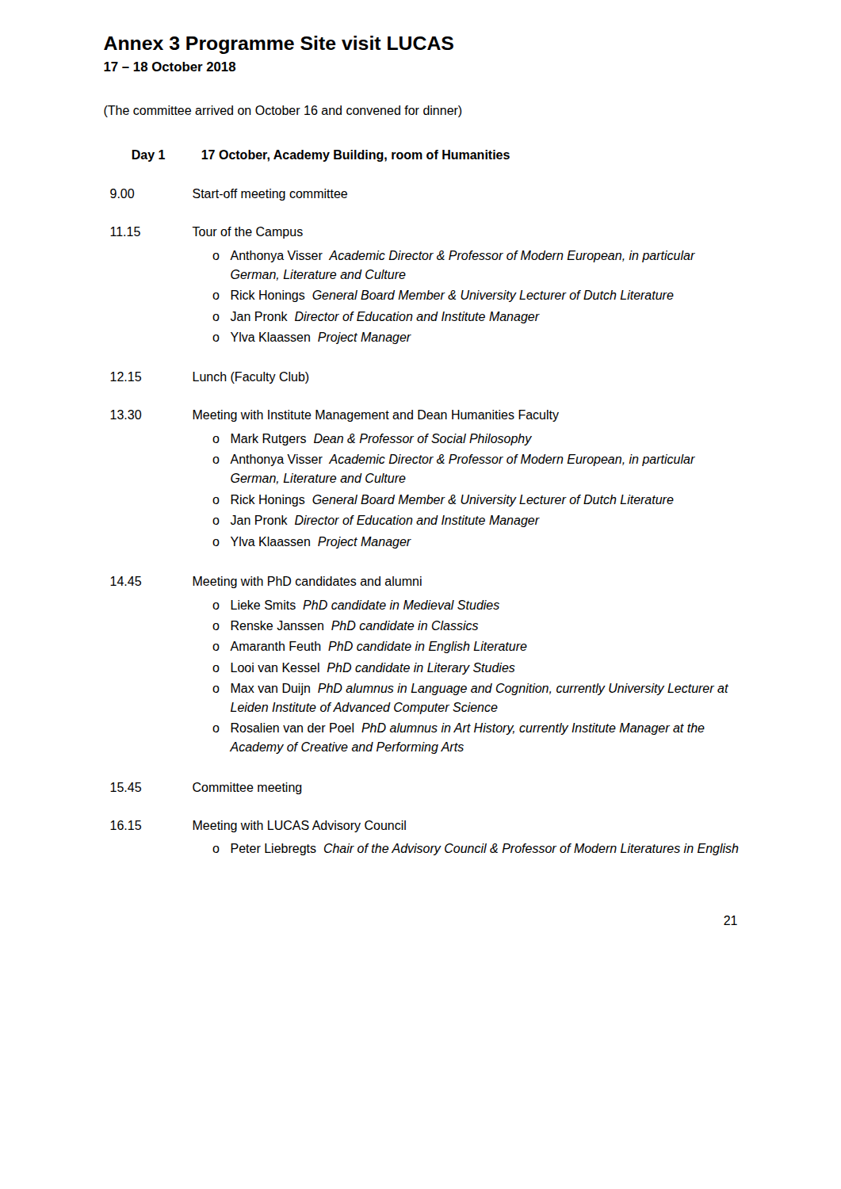Annex 3 Programme Site visit LUCAS
17 – 18 October 2018
(The committee arrived on October 16 and convened for dinner)
Day 117 October, Academy Building, room of Humanities
| 9.00 | Start-off meeting committee |
| 11.15 | Tour of the Campus Anthonya Visser Academic Director & Professor of Modern European, in particular German, Literature and Culture Rick Honings General Board Member & University Lecturer of Dutch Literature Jan Pronk Director of Education and Institute Manager Ylva Klaassen Project Manager |
| 12.15 | Lunch (Faculty Club) |
| 13.30 | Meeting with Institute Management and Dean Humanities Faculty Mark Rutgers Dean & Professor of Social Philosophy Anthonya Visser Academic Director & Professor of Modern European, in particular German, Literature and Culture Rick Honings General Board Member & University Lecturer of Dutch Literature Jan Pronk Director of Education and Institute Manager Ylva Klaassen Project Manager |
| 14.45 | Meeting with PhD candidates and alumni Lieke Smits PhD candidate in Medieval Studies Renske Janssen PhD candidate in Classics Amaranth Feuth PhD candidate in English Literature Looi van Kessel PhD candidate in Literary Studies Max van Duijn PhD alumnus in Language and Cognition, currently University Lecturer at Leiden Institute of Advanced Computer Science Rosalien van der Poel PhD alumnus in Art History, currently Institute Manager at the Academy of Creative and Performing Arts |
| 15.45 | Committee meeting |
| 16.15 | Meeting with LUCAS Advisory Council Peter Liebregts Chair of the Advisory Council & Professor of Modern Literatures in English |
21